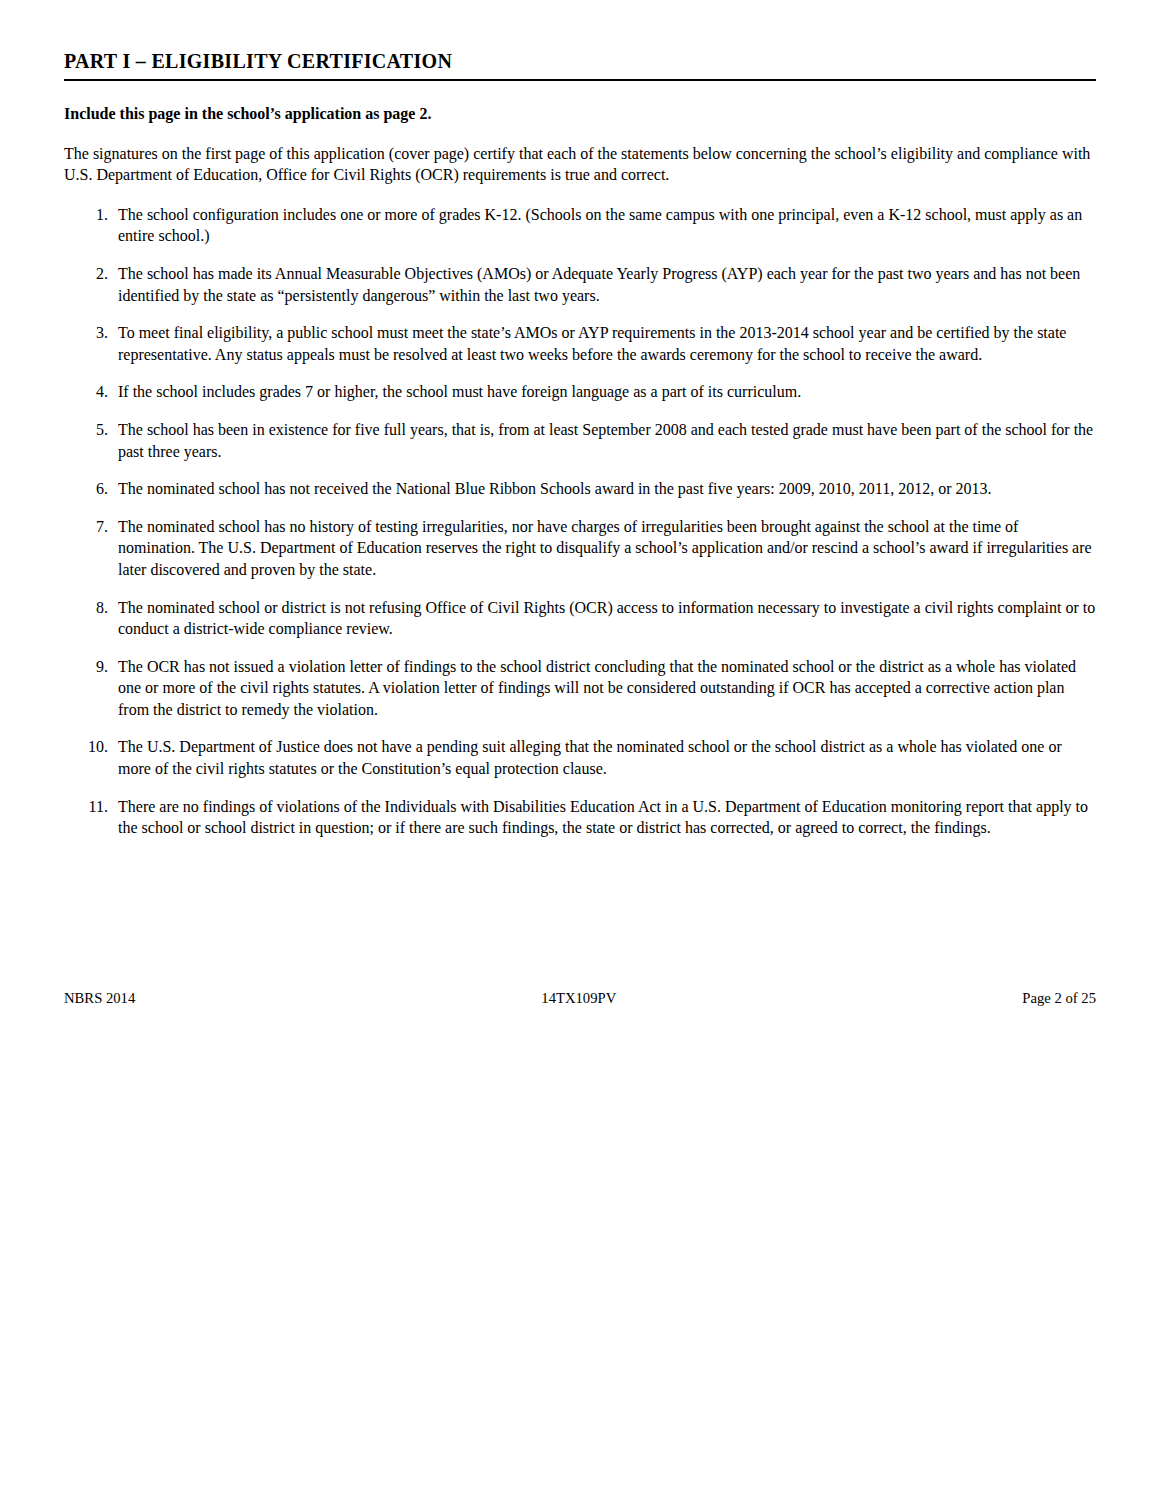PART I – ELIGIBILITY CERTIFICATION
Include this page in the school’s application as page 2.
The signatures on the first page of this application (cover page) certify that each of the statements below concerning the school’s eligibility and compliance with U.S. Department of Education, Office for Civil Rights (OCR) requirements is true and correct.
The school configuration includes one or more of grades K-12. (Schools on the same campus with one principal, even a K-12 school, must apply as an entire school.)
The school has made its Annual Measurable Objectives (AMOs) or Adequate Yearly Progress (AYP) each year for the past two years and has not been identified by the state as “persistently dangerous” within the last two years.
To meet final eligibility, a public school must meet the state’s AMOs or AYP requirements in the 2013-2014 school year and be certified by the state representative. Any status appeals must be resolved at least two weeks before the awards ceremony for the school to receive the award.
If the school includes grades 7 or higher, the school must have foreign language as a part of its curriculum.
The school has been in existence for five full years, that is, from at least September 2008 and each tested grade must have been part of the school for the past three years.
The nominated school has not received the National Blue Ribbon Schools award in the past five years: 2009, 2010, 2011, 2012, or 2013.
The nominated school has no history of testing irregularities, nor have charges of irregularities been brought against the school at the time of nomination. The U.S. Department of Education reserves the right to disqualify a school’s application and/or rescind a school’s award if irregularities are later discovered and proven by the state.
The nominated school or district is not refusing Office of Civil Rights (OCR) access to information necessary to investigate a civil rights complaint or to conduct a district-wide compliance review.
The OCR has not issued a violation letter of findings to the school district concluding that the nominated school or the district as a whole has violated one or more of the civil rights statutes. A violation letter of findings will not be considered outstanding if OCR has accepted a corrective action plan from the district to remedy the violation.
The U.S. Department of Justice does not have a pending suit alleging that the nominated school or the school district as a whole has violated one or more of the civil rights statutes or the Constitution’s equal protection clause.
There are no findings of violations of the Individuals with Disabilities Education Act in a U.S. Department of Education monitoring report that apply to the school or school district in question; or if there are such findings, the state or district has corrected, or agreed to correct, the findings.
NBRS 2014 14TX109PV Page 2 of 25